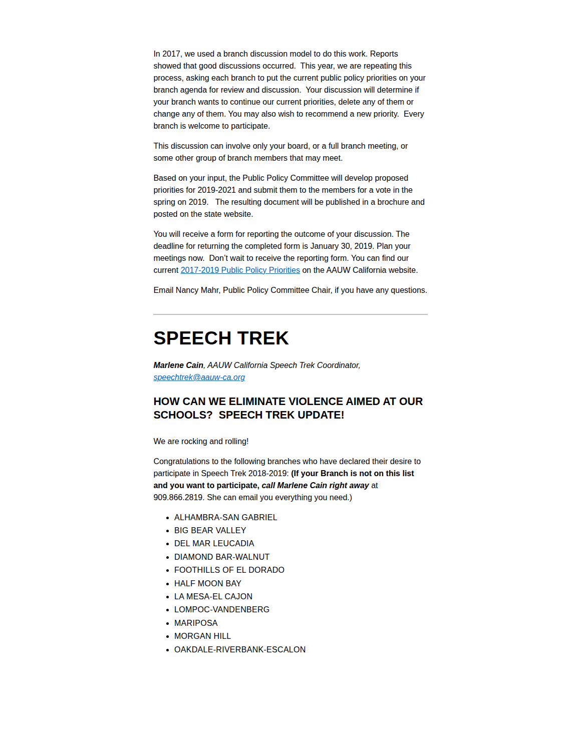In 2017, we used a branch discussion model to do this work. Reports showed that good discussions occurred. This year, we are repeating this process, asking each branch to put the current public policy priorities on your branch agenda for review and discussion. Your discussion will determine if your branch wants to continue our current priorities, delete any of them or change any of them. You may also wish to recommend a new priority. Every branch is welcome to participate.
This discussion can involve only your board, or a full branch meeting, or some other group of branch members that may meet.
Based on your input, the Public Policy Committee will develop proposed priorities for 2019-2021 and submit them to the members for a vote in the spring on 2019. The resulting document will be published in a brochure and posted on the state website.
You will receive a form for reporting the outcome of your discussion. The deadline for returning the completed form is January 30, 2019. Plan your meetings now. Don’t wait to receive the reporting form. You can find our current 2017-2019 Public Policy Priorities on the AAUW California website.
Email Nancy Mahr, Public Policy Committee Chair, if you have any questions.
SPEECH TREK
Marlene Cain, AAUW California Speech Trek Coordinator, speechtrek@aauw-ca.org
HOW CAN WE ELIMINATE VIOLENCE AIMED AT OUR SCHOOLS? SPEECH TREK UPDATE!
We are rocking and rolling!
Congratulations to the following branches who have declared their desire to participate in Speech Trek 2018-2019: (If your Branch is not on this list and you want to participate, call Marlene Cain right away at 909.866.2819. She can email you everything you need.)
ALHAMBRA-SAN GABRIEL
BIG BEAR VALLEY
DEL MAR LEUCADIA
DIAMOND BAR-WALNUT
FOOTHILLS OF EL DORADO
HALF MOON BAY
LA MESA-EL CAJON
LOMPOC-VANDENBERG
MARIPOSA
MORGAN HILL
OAKDALE-RIVERBANK-ESCALON